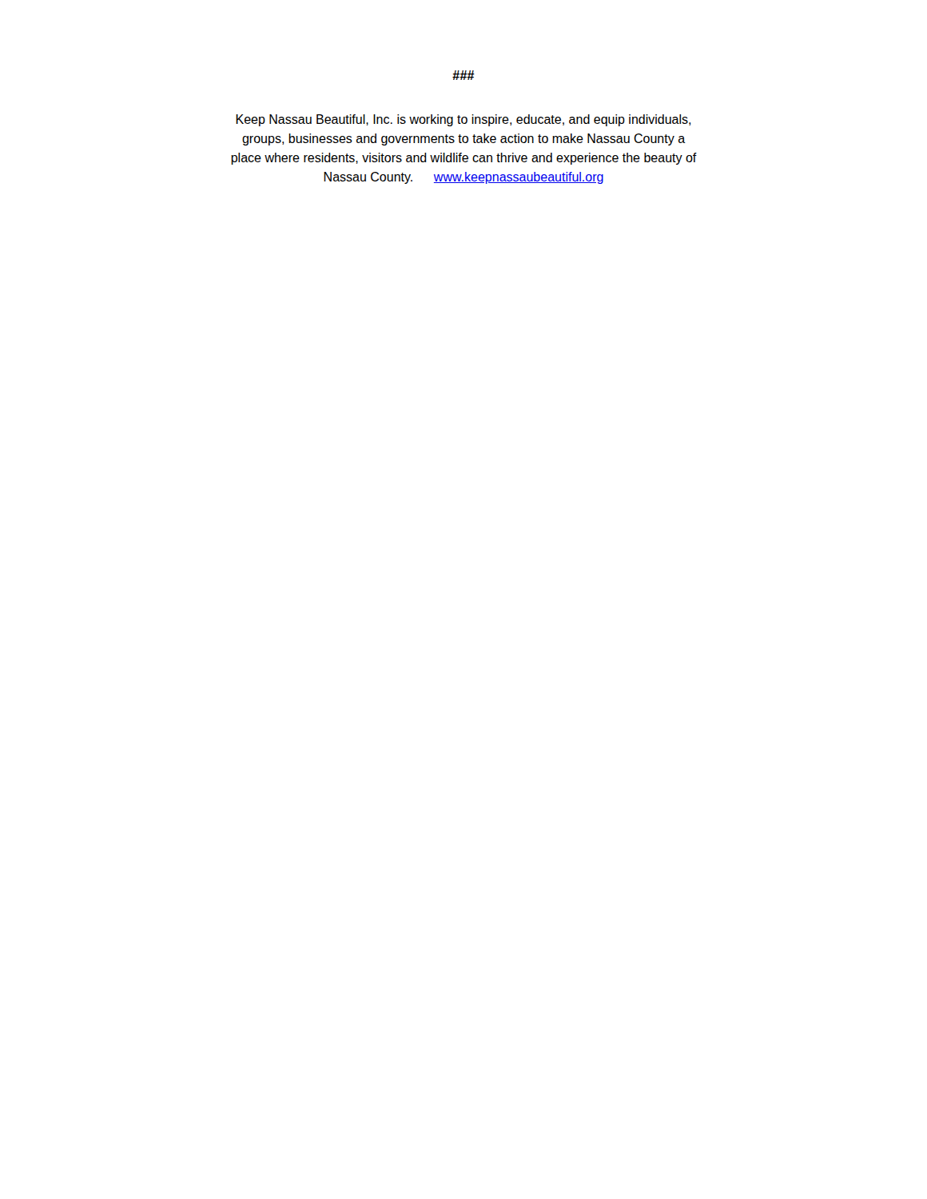###
Keep Nassau Beautiful, Inc. is working to inspire, educate, and equip individuals, groups, businesses and governments to take action to make Nassau County a place where residents, visitors and wildlife can thrive and experience the beauty of Nassau County. www.keepnassaubeautiful.org